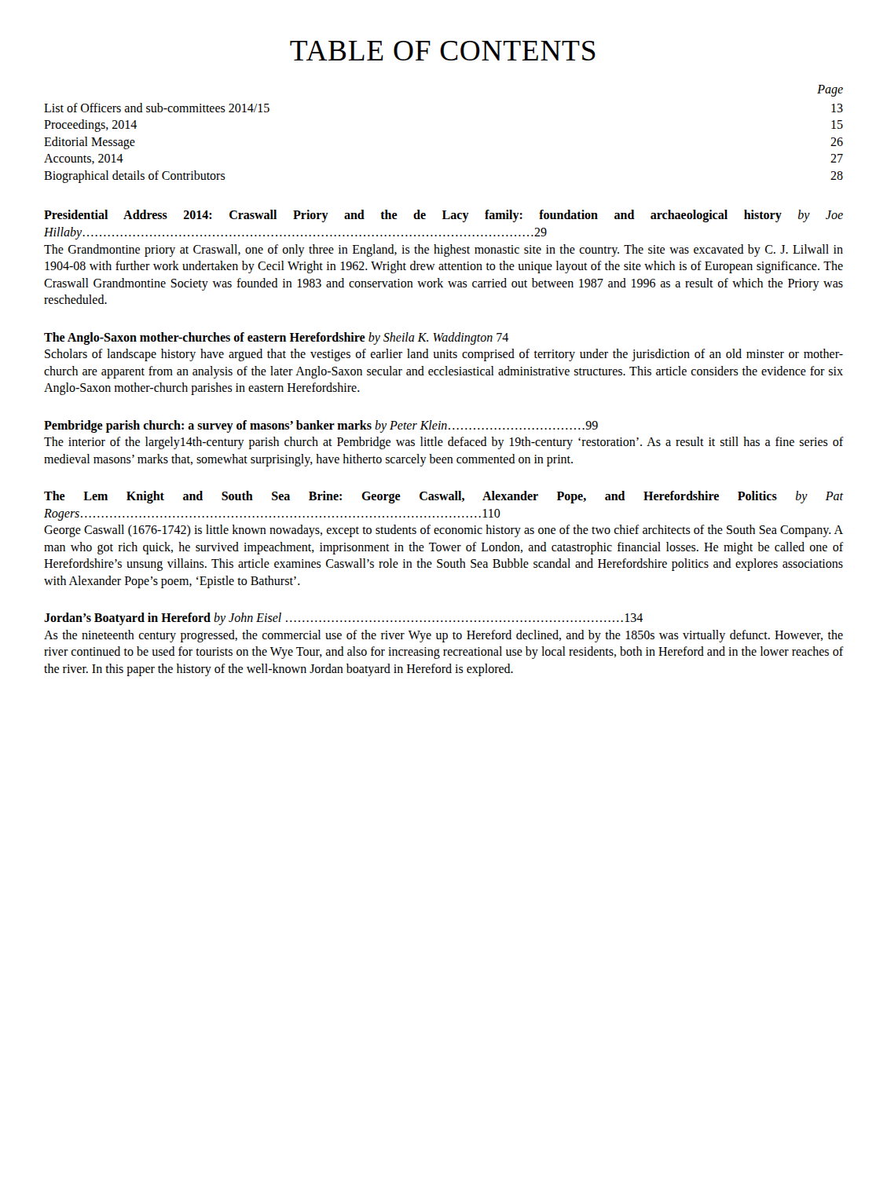TABLE OF CONTENTS
Page
| List of Officers and sub-committees 2014/15 | 13 |
| Proceedings, 2014 | 15 |
| Editorial Message | 26 |
| Accounts, 2014 | 27 |
| Biographical details of Contributors | 28 |
Presidential Address 2014: Craswall Priory and the de Lacy family: foundation and archaeological history by Joe Hillaby………………………………………………………………………………………………29
The Grandmontine priory at Craswall, one of only three in England, is the highest monastic site in the country. The site was excavated by C. J. Lilwall in 1904-08 with further work undertaken by Cecil Wright in 1962. Wright drew attention to the unique layout of the site which is of European significance. The Craswall Grandmontine Society was founded in 1983 and conservation work was carried out between 1987 and 1996 as a result of which the Priory was rescheduled.
The Anglo-Saxon mother-churches of eastern Herefordshire by Sheila K. Waddington 74
Scholars of landscape history have argued that the vestiges of earlier land units comprised of territory under the jurisdiction of an old minster or mother-church are apparent from an analysis of the later Anglo-Saxon secular and ecclesiastical administrative structures. This article considers the evidence for six Anglo-Saxon mother-church parishes in eastern Herefordshire.
Pembridge parish church: a survey of masons’ banker marks by Peter Klein……………………………99
The interior of the largely14th-century parish church at Pembridge was little defaced by 19th-century ‘restoration’. As a result it still has a fine series of medieval masons’ marks that, somewhat surprisingly, have hitherto scarcely been commented on in print.
The Lem Knight and South Sea Brine: George Caswall, Alexander Pope, and Herefordshire Politics by Pat Rogers……………………………………………………………………………………110
George Caswall (1676-1742) is little known nowadays, except to students of economic history as one of the two chief architects of the South Sea Company. A man who got rich quick, he survived impeachment, imprisonment in the Tower of London, and catastrophic financial losses. He might be called one of Herefordshire’s unsung villains. This article examines Caswall’s role in the South Sea Bubble scandal and Herefordshire politics and explores associations with Alexander Pope’s poem, ‘Epistle to Bathurst’.
Jordan’s Boatyard in Hereford by John Eisel ………………………………………………………………………134
As the nineteenth century progressed, the commercial use of the river Wye up to Hereford declined, and by the 1850s was virtually defunct. However, the river continued to be used for tourists on the Wye Tour, and also for increasing recreational use by local residents, both in Hereford and in the lower reaches of the river. In this paper the history of the well-known Jordan boatyard in Hereford is explored.